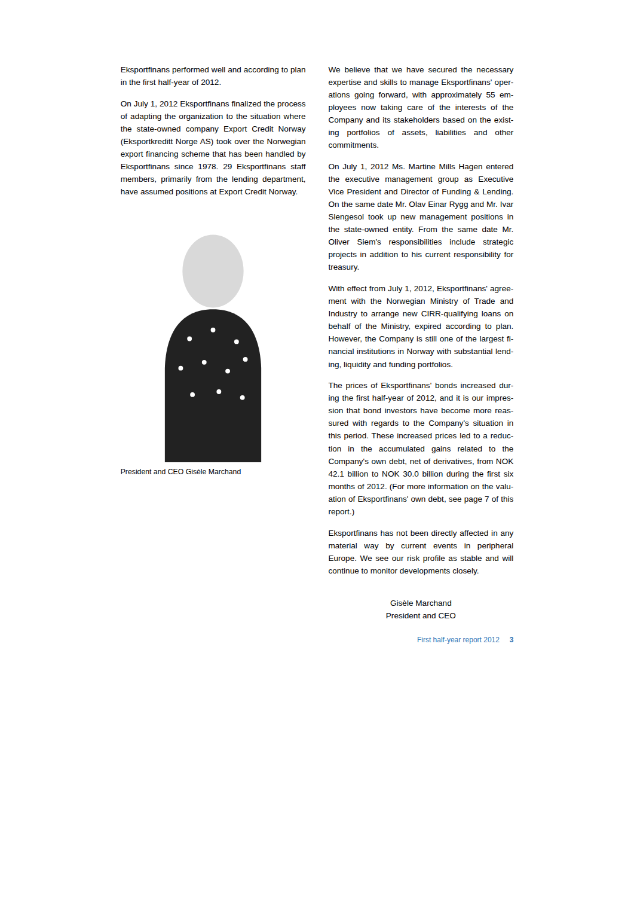Eksportfinans performed well and according to plan in the first half-year of 2012.
On July 1, 2012 Eksportfinans finalized the process of adapting the organization to the situation where the state-owned company Export Credit Norway (Eksportkreditt Norge AS) took over the Norwegian export financing scheme that has been handled by Eksportfinans since 1978. 29 Eksportfinans staff members, primarily from the lending department, have assumed positions at Export Credit Norway.
President and CEO Gisèle Marchand
We believe that we have secured the necessary expertise and skills to manage Eksportfinans' operations going forward, with approximately 55 employees now taking care of the interests of the Company and its stakeholders based on the existing portfolios of assets, liabilities and other commitments.
On July 1, 2012 Ms. Martine Mills Hagen entered the executive management group as Executive Vice President and Director of Funding & Lending. On the same date Mr. Olav Einar Rygg and Mr. Ivar Slengesol took up new management positions in the state-owned entity. From the same date Mr. Oliver Siem's responsibilities include strategic projects in addition to his current responsibility for treasury.
With effect from July 1, 2012, Eksportfinans' agreement with the Norwegian Ministry of Trade and Industry to arrange new CIRR-qualifying loans on behalf of the Ministry, expired according to plan. However, the Company is still one of the largest financial institutions in Norway with substantial lending, liquidity and funding portfolios.
The prices of Eksportfinans' bonds increased during the first half-year of 2012, and it is our impression that bond investors have become more reassured with regards to the Company's situation in this period. These increased prices led to a reduction in the accumulated gains related to the Company's own debt, net of derivatives, from NOK 42.1 billion to NOK 30.0 billion during the first six months of 2012. (For more information on the valuation of Eksportfinans' own debt, see page 7 of this report.)
Eksportfinans has not been directly affected in any material way by current events in peripheral Europe. We see our risk profile as stable and will continue to monitor developments closely.
Gisèle Marchand
President and CEO
First half-year report 2012 3